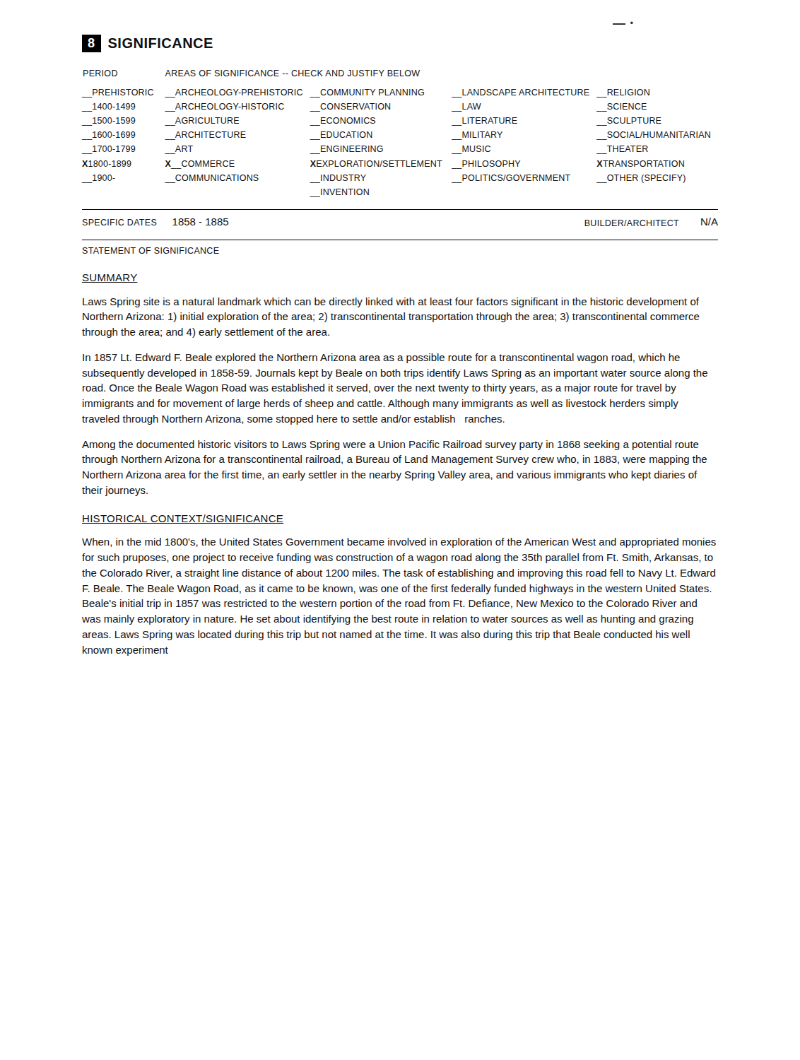•
8 SIGNIFICANCE
| PERIOD | AREAS OF SIGNIFICANCE -- CHECK AND JUSTIFY BELOW |
| --- | --- |
| __PREHISTORIC | __ARCHEOLOGY-PREHISTORIC | __COMMUNITY PLANNING | __LANDSCAPE ARCHITECTURE | __RELIGION |
| __1400-1499 | __ARCHEOLOGY-HISTORIC | __CONSERVATION | __LAW | __SCIENCE |
| __1500-1599 | __AGRICULTURE | __ECONOMICS | __LITERATURE | __SCULPTURE |
| __1600-1699 | __ARCHITECTURE | __EDUCATION | __MILITARY | __SOCIAL/HUMANITARIAN |
| __1700-1799 | __ART | __ENGINEERING | __MUSIC | __THEATER |
| X 1800-1899 | X __COMMERCE | X EXPLORATION/SETTLEMENT | __PHILOSOPHY | X TRANSPORTATION |
| __1900- | __COMMUNICATIONS | __INDUSTRY | __POLITICS/GOVERNMENT | __OTHER (SPECIFY) |
| | | __INVENTION | | |
SPECIFIC DATES 1858 - 1885
BUILDER/ARCHITECT N/A
STATEMENT OF SIGNIFICANCE
SUMMARY
Laws Spring site is a natural landmark which can be directly linked with at least four factors significant in the historic development of Northern Arizona: 1) initial exploration of the area; 2) transcontinental transportation through the area; 3) transcontinental commerce through the area; and 4) early settlement of the area.
In 1857 Lt. Edward F. Beale explored the Northern Arizona area as a possible route for a transcontinental wagon road, which he subsequently developed in 1858-59. Journals kept by Beale on both trips identify Laws Spring as an important water source along the road. Once the Beale Wagon Road was established it served, over the next twenty to thirty years, as a major route for travel by immigrants and for movement of large herds of sheep and cattle. Although many immigrants as well as livestock herders simply traveled through Northern Arizona, some stopped here to settle and/or establish ranches.
Among the documented historic visitors to Laws Spring were a Union Pacific Railroad survey party in 1868 seeking a potential route through Northern Arizona for a transcontinental railroad, a Bureau of Land Management Survey crew who, in 1883, were mapping the Northern Arizona area for the first time, an early settler in the nearby Spring Valley area, and various immigrants who kept diaries of their journeys.
HISTORICAL CONTEXT/SIGNIFICANCE
When, in the mid 1800's, the United States Government became involved in exploration of the American West and appropriated monies for such pruposes, one project to receive funding was construction of a wagon road along the 35th parallel from Ft. Smith, Arkansas, to the Colorado River, a straight line distance of about 1200 miles. The task of establishing and improving this road fell to Navy Lt. Edward F. Beale. The Beale Wagon Road, as it came to be known, was one of the first federally funded highways in the western United States. Beale's initial trip in 1857 was restricted to the western portion of the road from Ft. Defiance, New Mexico to the Colorado River and was mainly exploratory in nature. He set about identifying the best route in relation to water sources as well as hunting and grazing areas. Laws Spring was located during this trip but not named at the time. It was also during this trip that Beale conducted his well known experiment